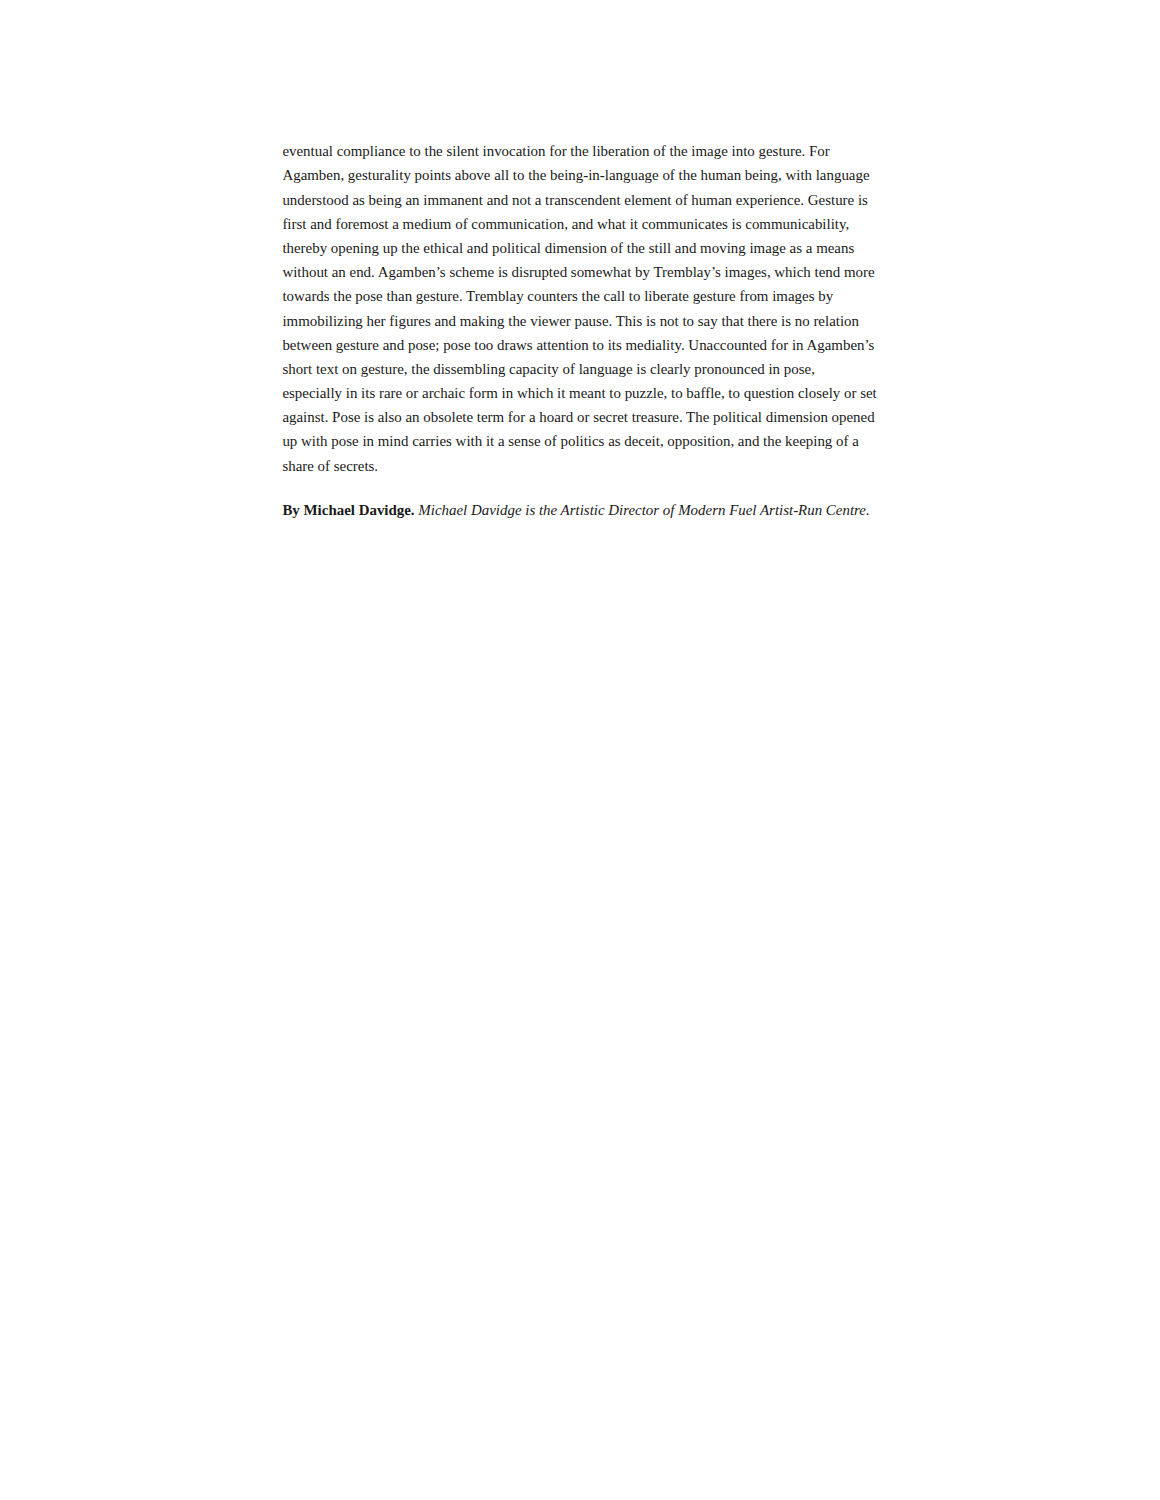eventual compliance to the silent invocation for the liberation of the image into gesture. For Agamben, gesturality points above all to the being-in-language of the human being, with language understood as being an immanent and not a transcendent element of human experience. Gesture is first and foremost a medium of communication, and what it communicates is communicability, thereby opening up the ethical and political dimension of the still and moving image as a means without an end. Agamben’s scheme is disrupted somewhat by Tremblay’s images, which tend more towards the pose than gesture. Tremblay counters the call to liberate gesture from images by immobilizing her figures and making the viewer pause. This is not to say that there is no relation between gesture and pose; pose too draws attention to its mediality. Unaccounted for in Agamben’s short text on gesture, the dissembling capacity of language is clearly pronounced in pose, especially in its rare or archaic form in which it meant to puzzle, to baffle, to question closely or set against. Pose is also an obsolete term for a hoard or secret treasure. The political dimension opened up with pose in mind carries with it a sense of politics as deceit, opposition, and the keeping of a share of secrets.
By Michael Davidge. Michael Davidge is the Artistic Director of Modern Fuel Artist-Run Centre.